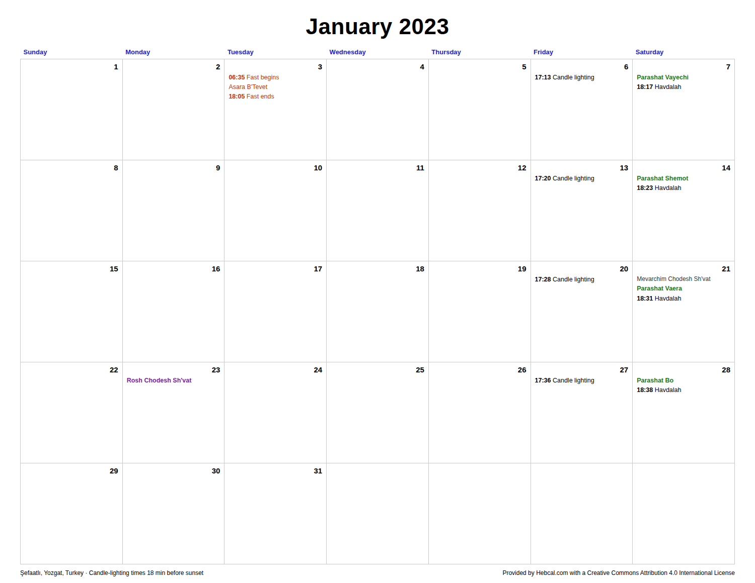January 2023
| Sunday | Monday | Tuesday | Wednesday | Thursday | Friday | Saturday |
| --- | --- | --- | --- | --- | --- | --- |
| 1 | 2 | 3 06:35 Fast begins Asara B'Tevet 18:05 Fast ends | 4 | 5 | 6 17:13 Candle lighting | 7 Parashat Vayechi 18:17 Havdalah |
| 8 | 9 | 10 | 11 | 12 | 13 17:20 Candle lighting | 14 Parashat Shemot 18:23 Havdalah |
| 15 | 16 | 17 | 18 | 19 | 20 17:28 Candle lighting | 21 Mevarchim Chodesh Sh'vat Parashat Vaera 18:31 Havdalah |
| 22 | 23 Rosh Chodesh Sh'vat | 24 | 25 | 26 | 27 17:36 Candle lighting | 28 Parashat Bo 18:38 Havdalah |
| 29 | 30 | 31 | | | | |
Şefaatlı, Yozgat, Turkey · Candle-lighting times 18 min before sunset
Provided by Hebcal.com with a Creative Commons Attribution 4.0 International License